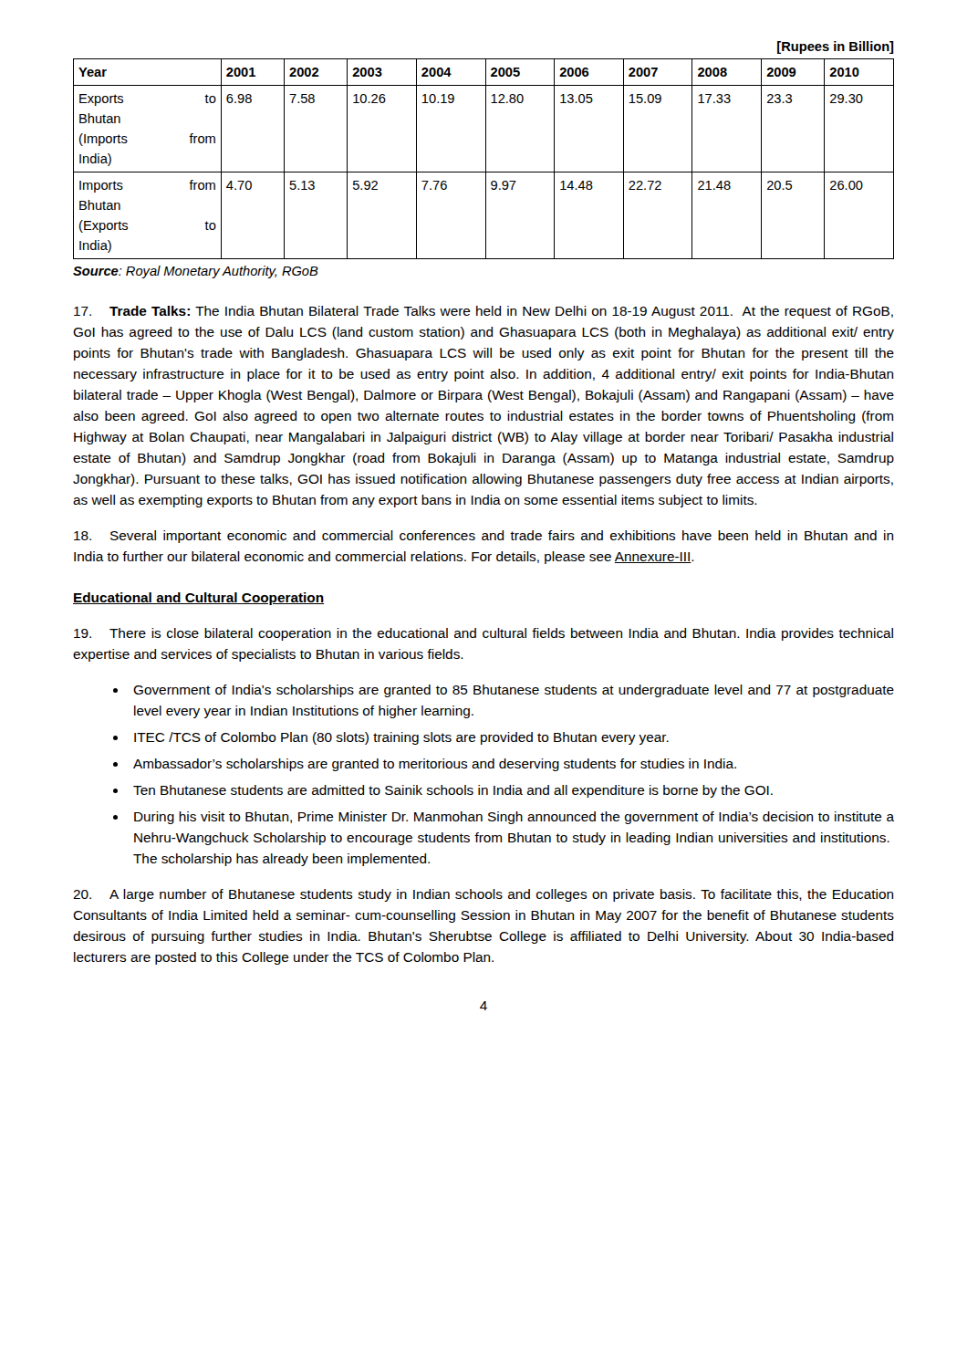[Rupees in Billion]
| Year | 2001 | 2002 | 2003 | 2004 | 2005 | 2006 | 2007 | 2008 | 2009 | 2010 |
| --- | --- | --- | --- | --- | --- | --- | --- | --- | --- | --- |
| Exports to Bhutan (Imports from India) | 6.98 | 7.58 | 10.26 | 10.19 | 12.80 | 13.05 | 15.09 | 17.33 | 23.3 | 29.30 |
| Imports from Bhutan (Exports to India) | 4.70 | 5.13 | 5.92 | 7.76 | 9.97 | 14.48 | 22.72 | 21.48 | 20.5 | 26.00 |
Source: Royal Monetary Authority, RGoB
17. Trade Talks: The India Bhutan Bilateral Trade Talks were held in New Delhi on 18-19 August 2011. At the request of RGoB, GoI has agreed to the use of Dalu LCS (land custom station) and Ghasuapara LCS (both in Meghalaya) as additional exit/ entry points for Bhutan's trade with Bangladesh. Ghasuapara LCS will be used only as exit point for Bhutan for the present till the necessary infrastructure in place for it to be used as entry point also. In addition, 4 additional entry/ exit points for India-Bhutan bilateral trade – Upper Khogla (West Bengal), Dalmore or Birpara (West Bengal), Bokajuli (Assam) and Rangapani (Assam) – have also been agreed. GoI also agreed to open two alternate routes to industrial estates in the border towns of Phuentsholing (from Highway at Bolan Chaupati, near Mangalabari in Jalpaiguri district (WB) to Alay village at border near Toribari/ Pasakha industrial estate of Bhutan) and Samdrup Jongkhar (road from Bokajuli in Daranga (Assam) up to Matanga industrial estate, Samdrup Jongkhar). Pursuant to these talks, GOI has issued notification allowing Bhutanese passengers duty free access at Indian airports, as well as exempting exports to Bhutan from any export bans in India on some essential items subject to limits.
18. Several important economic and commercial conferences and trade fairs and exhibitions have been held in Bhutan and in India to further our bilateral economic and commercial relations. For details, please see Annexure-III.
Educational and Cultural Cooperation
19. There is close bilateral cooperation in the educational and cultural fields between India and Bhutan. India provides technical expertise and services of specialists to Bhutan in various fields.
Government of India's scholarships are granted to 85 Bhutanese students at undergraduate level and 77 at postgraduate level every year in Indian Institutions of higher learning.
ITEC /TCS of Colombo Plan (80 slots) training slots are provided to Bhutan every year.
Ambassador’s scholarships are granted to meritorious and deserving students for studies in India.
Ten Bhutanese students are admitted to Sainik schools in India and all expenditure is borne by the GOI.
During his visit to Bhutan, Prime Minister Dr. Manmohan Singh announced the government of India’s decision to institute a Nehru-Wangchuck Scholarship to encourage students from Bhutan to study in leading Indian universities and institutions. The scholarship has already been implemented.
20. A large number of Bhutanese students study in Indian schools and colleges on private basis. To facilitate this, the Education Consultants of India Limited held a seminar- cum-counselling Session in Bhutan in May 2007 for the benefit of Bhutanese students desirous of pursuing further studies in India. Bhutan's Sherubtse College is affiliated to Delhi University. About 30 India-based lecturers are posted to this College under the TCS of Colombo Plan.
4